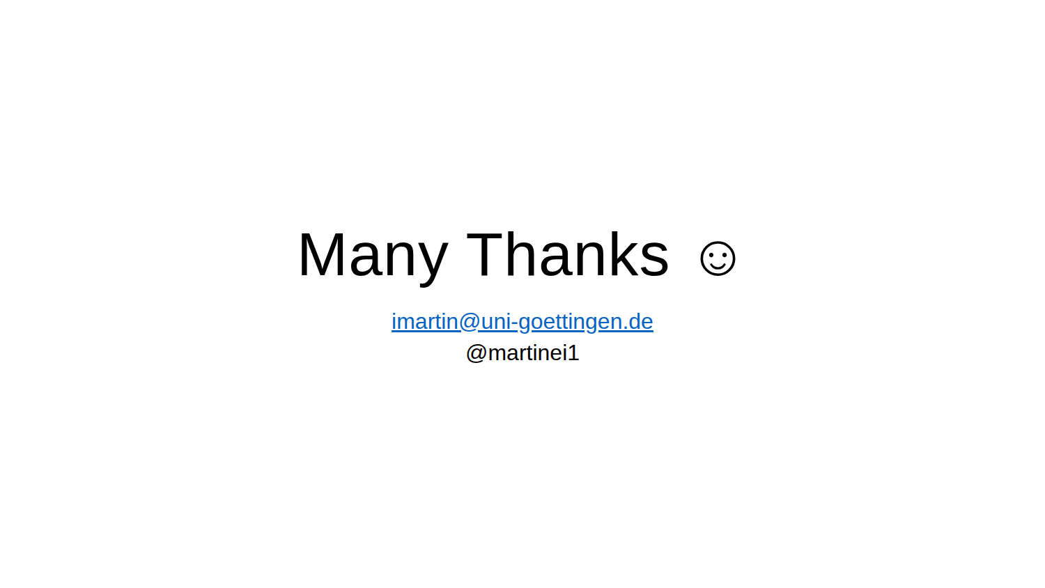Many Thanks ☺
imartin@uni-goettingen.de
@martinei1